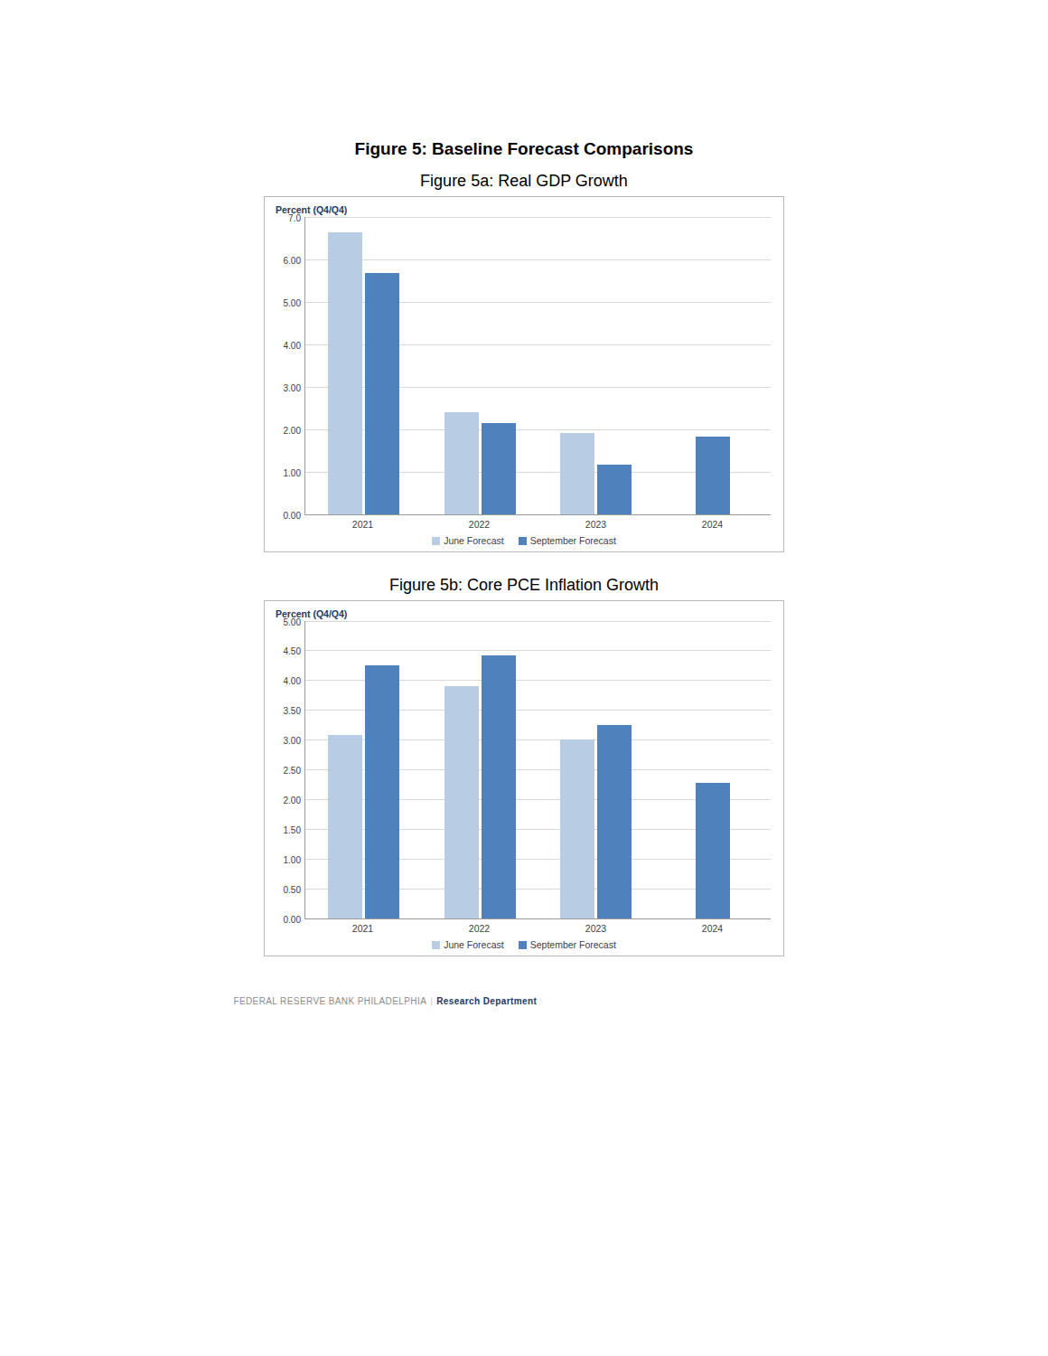Figure 5: Baseline Forecast Comparisons
Figure 5a: Real GDP Growth
Percent (Q4/Q4)
7.0
6.00
5.00
4.00
3.00
2.00
1.00
0.00
2021
2022
2023
2024
June Forecast
September Forecast
Figure 5b: Core PCE Inflation Growth
Percent (Q4/Q4)
5.00
4.50
4.00
3.50
3.00
2.50
2.00
1.50
1.00
0.50
0.00
2021
2022
2023
2024
June Forecast
September Forecast
FEDERAL RESERVE BANK PHILADELPHIA|Research Department